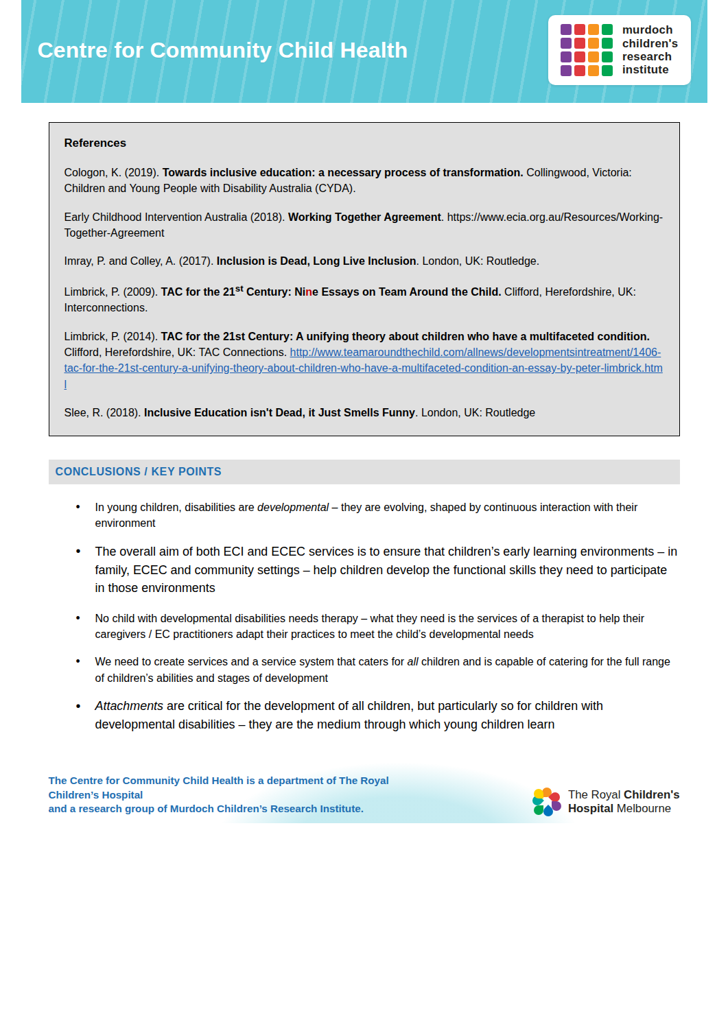Centre for Community Child Health
murdoch children's research institute
References
Cologon, K. (2019). Towards inclusive education: a necessary process of transformation. Collingwood, Victoria: Children and Young People with Disability Australia (CYDA).
Early Childhood Intervention Australia (2018). Working Together Agreement. https://www.ecia.org.au/Resources/Working-Together-Agreement
Imray, P. and Colley, A. (2017). Inclusion is Dead, Long Live Inclusion. London, UK: Routledge.
Limbrick, P. (2009). TAC for the 21st Century: Nine Essays on Team Around the Child. Clifford, Herefordshire, UK: Interconnections.
Limbrick, P. (2014). TAC for the 21st Century: A unifying theory about children who have a multifaceted condition. Clifford, Herefordshire, UK: TAC Connections. http://www.teamaroundthechild.com/allnews/developmentsintreatment/1406-tac-for-the-21st-century-a-unifying-theory-about-children-who-have-a-multifaceted-condition-an-essay-by-peter-limbrick.html
Slee, R. (2018). Inclusive Education isn't Dead, it Just Smells Funny. London, UK: Routledge
CONCLUSIONS / KEY POINTS
In young children, disabilities are developmental – they are evolving, shaped by continuous interaction with their environment
The overall aim of both ECI and ECEC services is to ensure that children’s early learning environments – in family, ECEC and community settings – help children develop the functional skills they need to participate in those environments
No child with developmental disabilities needs therapy – what they need is the services of a therapist to help their caregivers / EC practitioners adapt their practices to meet the child’s developmental needs
We need to create services and a service system that caters for all children and is capable of catering for the full range of children’s abilities and stages of development
Attachments are critical for the development of all children, but particularly so for children with developmental disabilities – they are the medium through which young children learn
The Centre for Community Child Health is a department of The Royal Children’s Hospital
and a research group of Murdoch Children’s Research Institute.
The Royal Children's
Hospital Melbourne